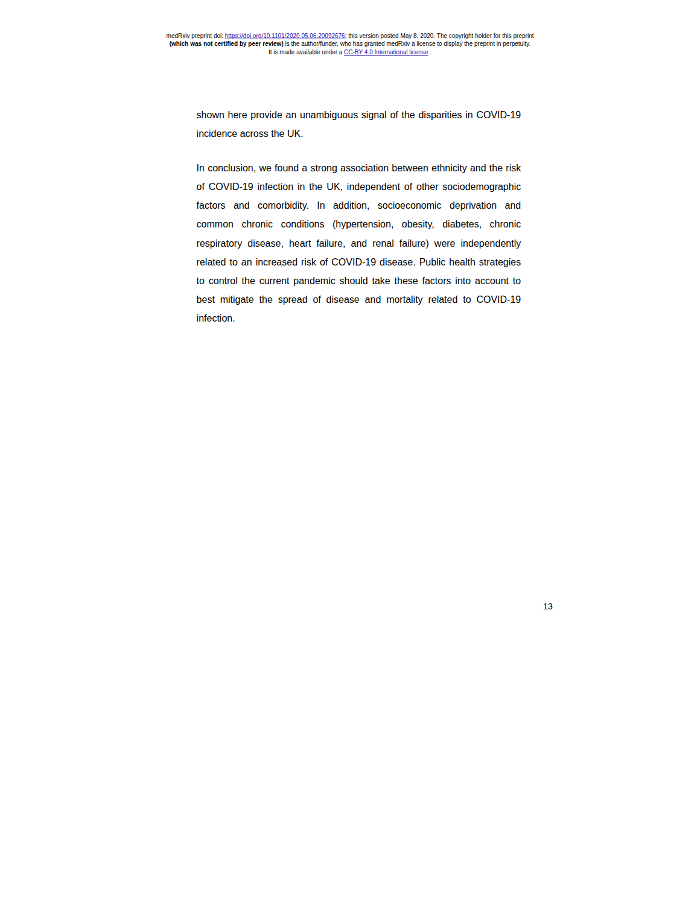medRxiv preprint doi: https://doi.org/10.1101/2020.05.06.20092676; this version posted May 8, 2020. The copyright holder for this preprint
(which was not certified by peer review) is the author/funder, who has granted medRxiv a license to display the preprint in perpetuity.
It is made available under a CC-BY 4.0 International license .
shown here provide an unambiguous signal of the disparities in COVID-19 incidence across the UK.
In conclusion, we found a strong association between ethnicity and the risk of COVID-19 infection in the UK, independent of other sociodemographic factors and comorbidity. In addition, socioeconomic deprivation and common chronic conditions (hypertension, obesity, diabetes, chronic respiratory disease, heart failure, and renal failure) were independently related to an increased risk of COVID-19 disease. Public health strategies to control the current pandemic should take these factors into account to best mitigate the spread of disease and mortality related to COVID-19 infection.
13